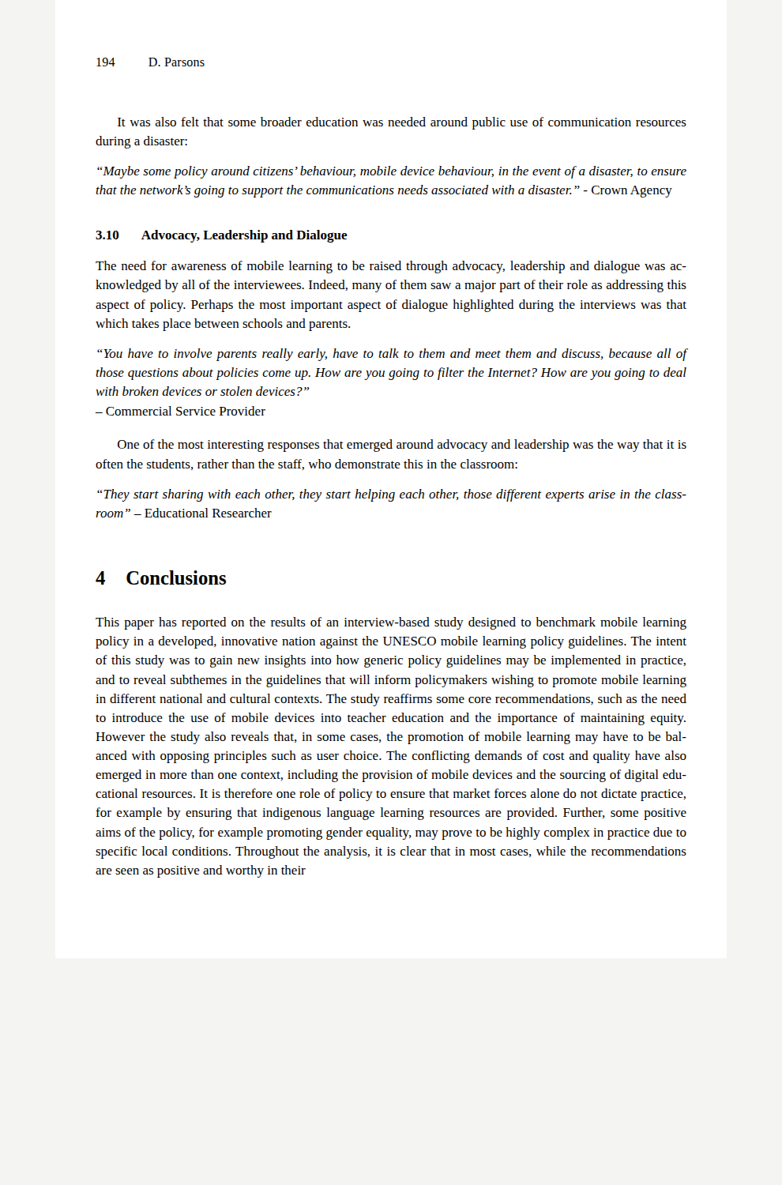194 D. Parsons
It was also felt that some broader education was needed around public use of communication resources during a disaster:
“Maybe some policy around citizens’ behaviour, mobile device behaviour, in the event of a disaster, to ensure that the network’s going to support the communications needs associated with a disaster.” - Crown Agency
3.10 Advocacy, Leadership and Dialogue
The need for awareness of mobile learning to be raised through advocacy, leadership and dialogue was acknowledged by all of the interviewees. Indeed, many of them saw a major part of their role as addressing this aspect of policy. Perhaps the most important aspect of dialogue highlighted during the interviews was that which takes place between schools and parents.
“You have to involve parents really early, have to talk to them and meet them and discuss, because all of those questions about policies come up. How are you going to filter the Internet? How are you going to deal with broken devices or stolen devices?”
– Commercial Service Provider
One of the most interesting responses that emerged around advocacy and leadership was the way that it is often the students, rather than the staff, who demonstrate this in the classroom:
“They start sharing with each other, they start helping each other, those different experts arise in the classroom” – Educational Researcher
4 Conclusions
This paper has reported on the results of an interview-based study designed to benchmark mobile learning policy in a developed, innovative nation against the UNESCO mobile learning policy guidelines. The intent of this study was to gain new insights into how generic policy guidelines may be implemented in practice, and to reveal subthemes in the guidelines that will inform policymakers wishing to promote mobile learning in different national and cultural contexts. The study reaffirms some core recommendations, such as the need to introduce the use of mobile devices into teacher education and the importance of maintaining equity. However the study also reveals that, in some cases, the promotion of mobile learning may have to be balanced with opposing principles such as user choice. The conflicting demands of cost and quality have also emerged in more than one context, including the provision of mobile devices and the sourcing of digital educational resources. It is therefore one role of policy to ensure that market forces alone do not dictate practice, for example by ensuring that indigenous language learning resources are provided. Further, some positive aims of the policy, for example promoting gender equality, may prove to be highly complex in practice due to specific local conditions. Throughout the analysis, it is clear that in most cases, while the recommendations are seen as positive and worthy in their